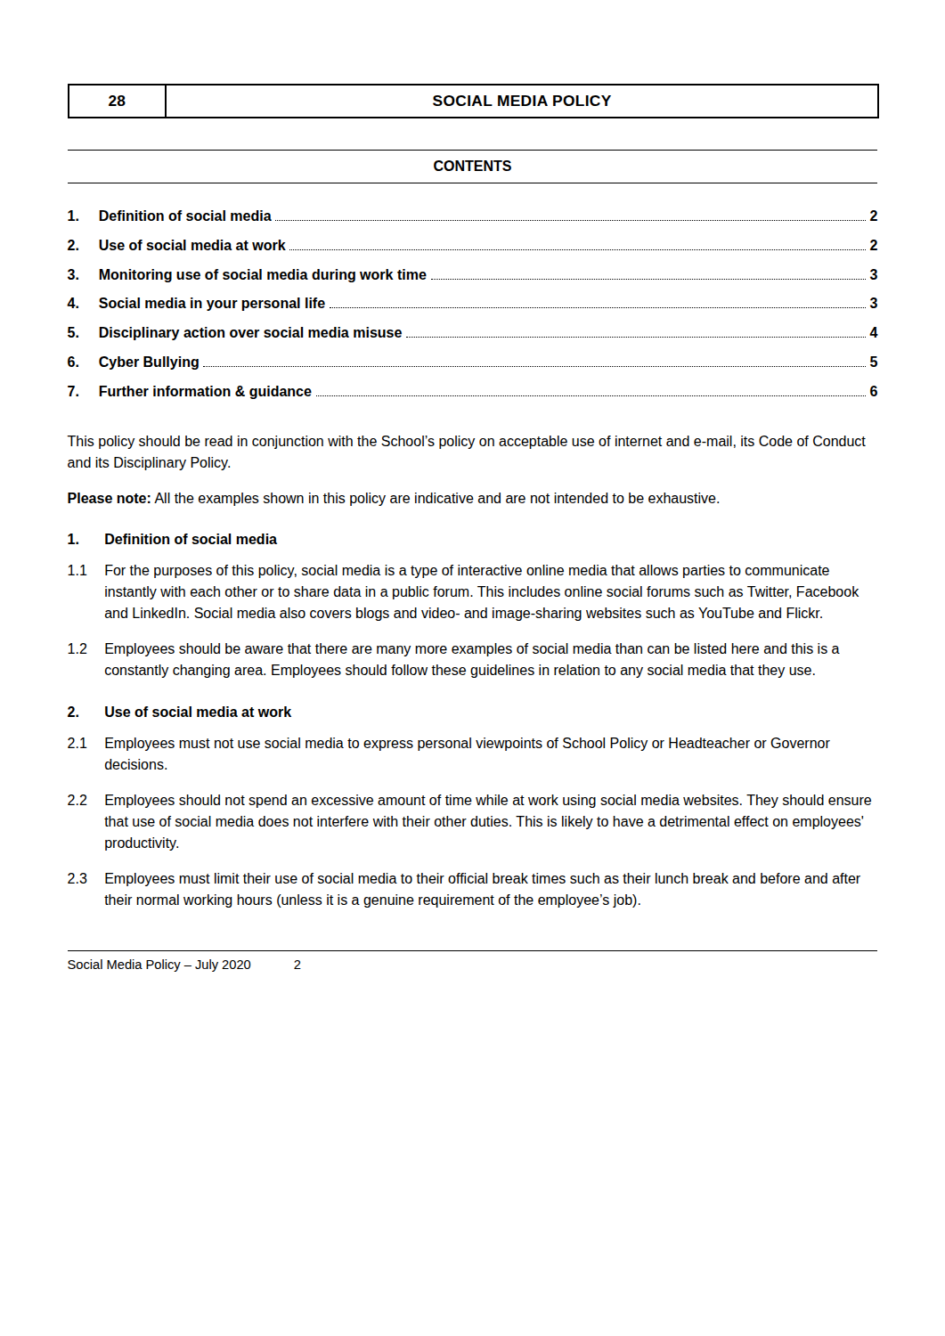28
SOCIAL MEDIA POLICY
CONTENTS
1. Definition of social media 2
2. Use of social media at work 2
3. Monitoring use of social media during work time 3
4. Social media in your personal life 3
5. Disciplinary action over social media misuse 4
6. Cyber Bullying 5
7. Further information & guidance 6
This policy should be read in conjunction with the School’s policy on acceptable use of internet and e-mail, its Code of Conduct and its Disciplinary Policy.
Please note: All the examples shown in this policy are indicative and are not intended to be exhaustive.
1. Definition of social media
1.1
For the purposes of this policy, social media is a type of interactive online media that allows parties to communicate instantly with each other or to share data in a public forum. This includes online social forums such as Twitter, Facebook and LinkedIn. Social media also covers blogs and video- and image-sharing websites such as YouTube and Flickr.
1.2
Employees should be aware that there are many more examples of social media than can be listed here and this is a constantly changing area. Employees should follow these guidelines in relation to any social media that they use.
2. Use of social media at work
2.1
Employees must not use social media to express personal viewpoints of School Policy or Headteacher or Governor decisions.
2.2
Employees should not spend an excessive amount of time while at work using social media websites. They should ensure that use of social media does not interfere with their other duties. This is likely to have a detrimental effect on employees' productivity.
2.3
Employees must limit their use of social media to their official break times such as their lunch break and before and after their normal working hours (unless it is a genuine requirement of the employee’s job).
Social Media Policy – July 2020 2